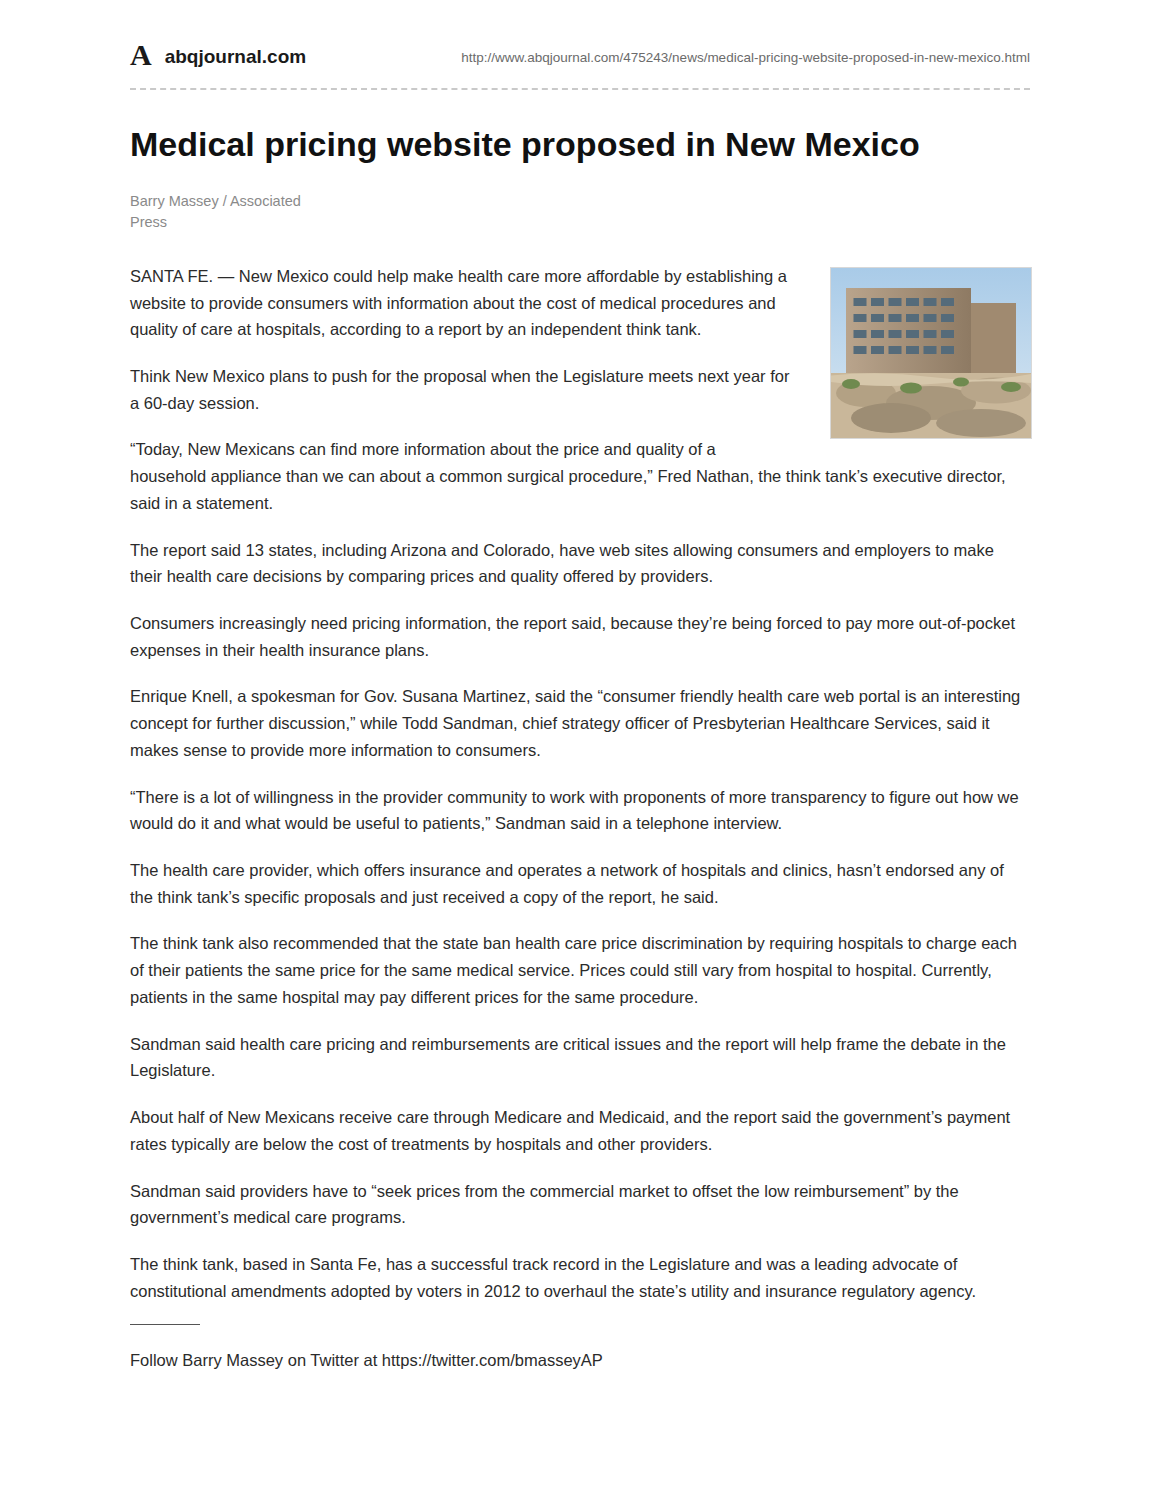A
abqjournal.com
http://www.abqjournal.com/475243/news/medical-pricing-website-proposed-in-new-mexico.html
Medical pricing website proposed in New Mexico
Barry Massey / Associated Press
SANTA FE. — New Mexico could help make health care more affordable by establishing a website to provide consumers with information about the cost of medical procedures and quality of care at hospitals, according to a report by an independent think tank.
Think New Mexico plans to push for the proposal when the Legislature meets next year for a 60-day session.
“Today, New Mexicans can find more information about the price and quality of a household appliance than we can about a common surgical procedure,” Fred Nathan, the think tank’s executive director, said in a statement.
The report said 13 states, including Arizona and Colorado, have web sites allowing consumers and employers to make their health care decisions by comparing prices and quality offered by providers.
Consumers increasingly need pricing information, the report said, because they’re being forced to pay more out-of-pocket expenses in their health insurance plans.
Enrique Knell, a spokesman for Gov. Susana Martinez, said the “consumer friendly health care web portal is an interesting concept for further discussion,” while Todd Sandman, chief strategy officer of Presbyterian Healthcare Services, said it makes sense to provide more information to consumers.
“There is a lot of willingness in the provider community to work with proponents of more transparency to figure out how we would do it and what would be useful to patients,” Sandman said in a telephone interview.
The health care provider, which offers insurance and operates a network of hospitals and clinics, hasn’t endorsed any of the think tank’s specific proposals and just received a copy of the report, he said.
The think tank also recommended that the state ban health care price discrimination by requiring hospitals to charge each of their patients the same price for the same medical service. Prices could still vary from hospital to hospital. Currently, patients in the same hospital may pay different prices for the same procedure.
Sandman said health care pricing and reimbursements are critical issues and the report will help frame the debate in the Legislature.
About half of New Mexicans receive care through Medicare and Medicaid, and the report said the government’s payment rates typically are below the cost of treatments by hospitals and other providers.
Sandman said providers have to “seek prices from the commercial market to offset the low reimbursement” by the government’s medical care programs.
The think tank, based in Santa Fe, has a successful track record in the Legislature and was a leading advocate of constitutional amendments adopted by voters in 2012 to overhaul the state’s utility and insurance regulatory agency.
Follow Barry Massey on Twitter at https://twitter.com/bmasseyAP